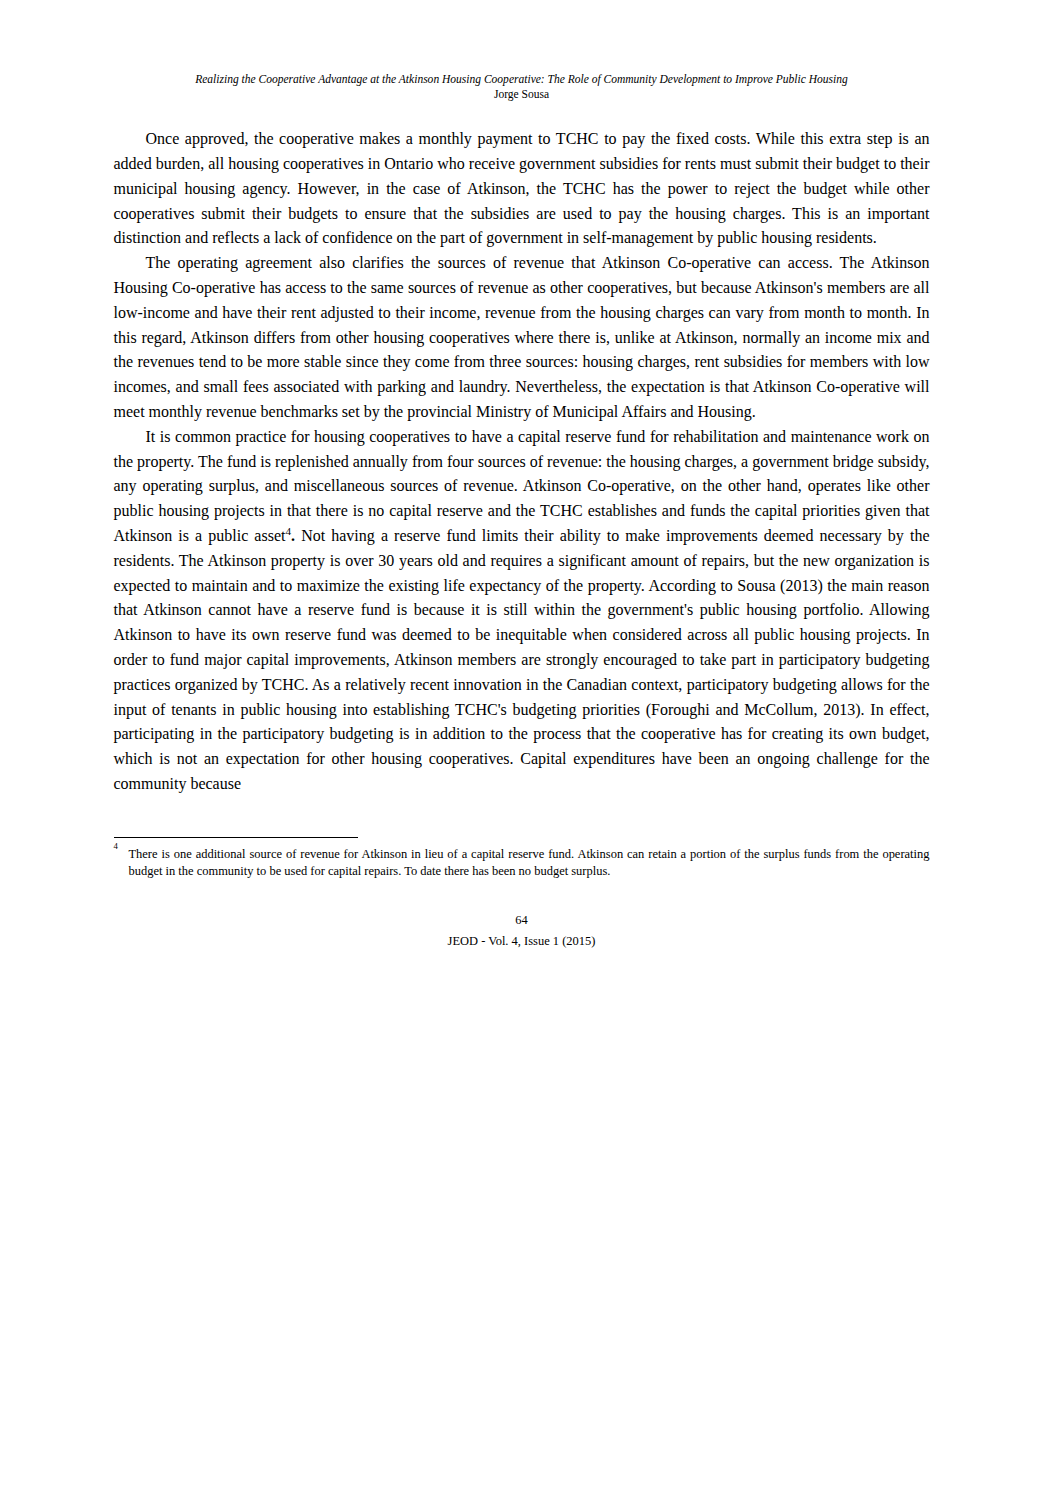Realizing the Cooperative Advantage at the Atkinson Housing Cooperative: The Role of Community Development to Improve Public Housing
Jorge Sousa
Once approved, the cooperative makes a monthly payment to TCHC to pay the fixed costs. While this extra step is an added burden, all housing cooperatives in Ontario who receive government subsidies for rents must submit their budget to their municipal housing agency. However, in the case of Atkinson, the TCHC has the power to reject the budget while other cooperatives submit their budgets to ensure that the subsidies are used to pay the housing charges. This is an important distinction and reflects a lack of confidence on the part of government in self-management by public housing residents.
The operating agreement also clarifies the sources of revenue that Atkinson Co-operative can access. The Atkinson Housing Co-operative has access to the same sources of revenue as other cooperatives, but because Atkinson's members are all low-income and have their rent adjusted to their income, revenue from the housing charges can vary from month to month. In this regard, Atkinson differs from other housing cooperatives where there is, unlike at Atkinson, normally an income mix and the revenues tend to be more stable since they come from three sources: housing charges, rent subsidies for members with low incomes, and small fees associated with parking and laundry. Nevertheless, the expectation is that Atkinson Co-operative will meet monthly revenue benchmarks set by the provincial Ministry of Municipal Affairs and Housing.
It is common practice for housing cooperatives to have a capital reserve fund for rehabilitation and maintenance work on the property. The fund is replenished annually from four sources of revenue: the housing charges, a government bridge subsidy, any operating surplus, and miscellaneous sources of revenue. Atkinson Co-operative, on the other hand, operates like other public housing projects in that there is no capital reserve and the TCHC establishes and funds the capital priorities given that Atkinson is a public asset4. Not having a reserve fund limits their ability to make improvements deemed necessary by the residents. The Atkinson property is over 30 years old and requires a significant amount of repairs, but the new organization is expected to maintain and to maximize the existing life expectancy of the property. According to Sousa (2013) the main reason that Atkinson cannot have a reserve fund is because it is still within the government's public housing portfolio. Allowing Atkinson to have its own reserve fund was deemed to be inequitable when considered across all public housing projects. In order to fund major capital improvements, Atkinson members are strongly encouraged to take part in participatory budgeting practices organized by TCHC. As a relatively recent innovation in the Canadian context, participatory budgeting allows for the input of tenants in public housing into establishing TCHC's budgeting priorities (Foroughi and McCollum, 2013). In effect, participating in the participatory budgeting is in addition to the process that the cooperative has for creating its own budget, which is not an expectation for other housing cooperatives. Capital expenditures have been an ongoing challenge for the community because
4There is one additional source of revenue for Atkinson in lieu of a capital reserve fund. Atkinson can retain a portion of the surplus funds from the operating budget in the community to be used for capital repairs. To date there has been no budget surplus.
64 JEOD - Vol. 4, Issue 1 (2015)